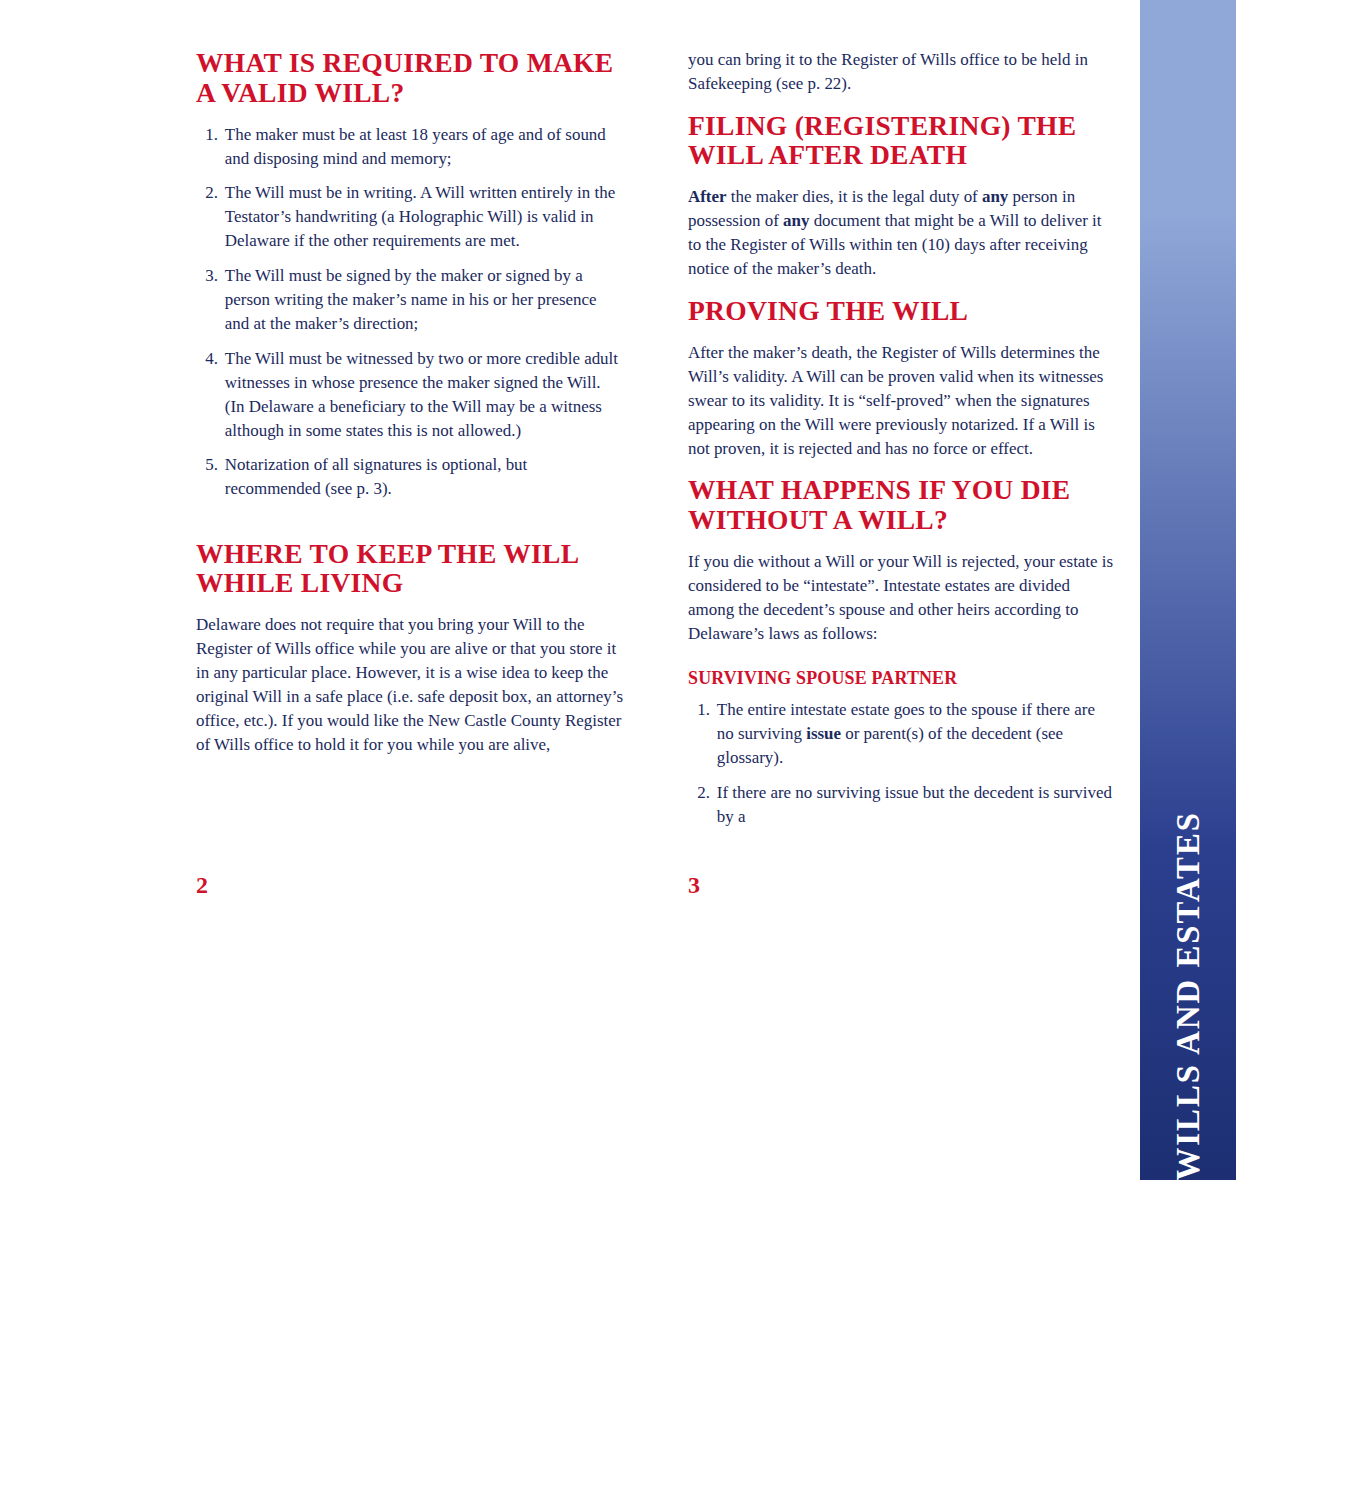Wills and Estates
What is Required To Make a Valid Will?
The maker must be at least 18 years of age and of sound and disposing mind and memory;
The Will must be in writing. A Will written entirely in the Testator’s handwriting (a Holographic Will) is valid in Delaware if the other requirements are met.
The Will must be signed by the maker or signed by a person writing the maker’s name in his or her presence and at the maker’s direction;
The Will must be witnessed by two or more credible adult witnesses in whose presence the maker signed the Will. (In Delaware a beneficiary to the Will may be a witness although in some states this is not allowed.)
Notarization of all signatures is optional, but recommended (see p. 3).
Where to Keep the Will While Living
Delaware does not require that you bring your Will to the Register of Wills office while you are alive or that you store it in any particular place. However, it is a wise idea to keep the original Will in a safe place (i.e. safe deposit box, an attorney’s office, etc.). If you would like the New Castle County Register of Wills office to hold it for you while you are alive,
you can bring it to the Register of Wills office to be held in Safekeeping (see p. 22).
Filing (registering) the Will After Death
After the maker dies, it is the legal duty of any person in possession of any document that might be a Will to deliver it to the Register of Wills within ten (10) days after receiving notice of the maker’s death.
Proving the Will
After the maker’s death, the Register of Wills determines the Will’s validity. A Will can be proven valid when its witnesses swear to its validity. It is “self-proved” when the signatures appearing on the Will were previously notarized. If a Will is not proven, it is rejected and has no force or effect.
What Happens If You Die Without a Will?
If you die without a Will or your Will is rejected, your estate is considered to be “intestate”. Intestate estates are divided among the decedent’s spouse and other heirs according to Delaware’s laws as follows:
Surviving Spouse Partner
The entire intestate estate goes to the spouse if there are no surviving issue or parent(s) of the decedent (see glossary).
If there are no surviving issue but the decedent is survived by a
2
3